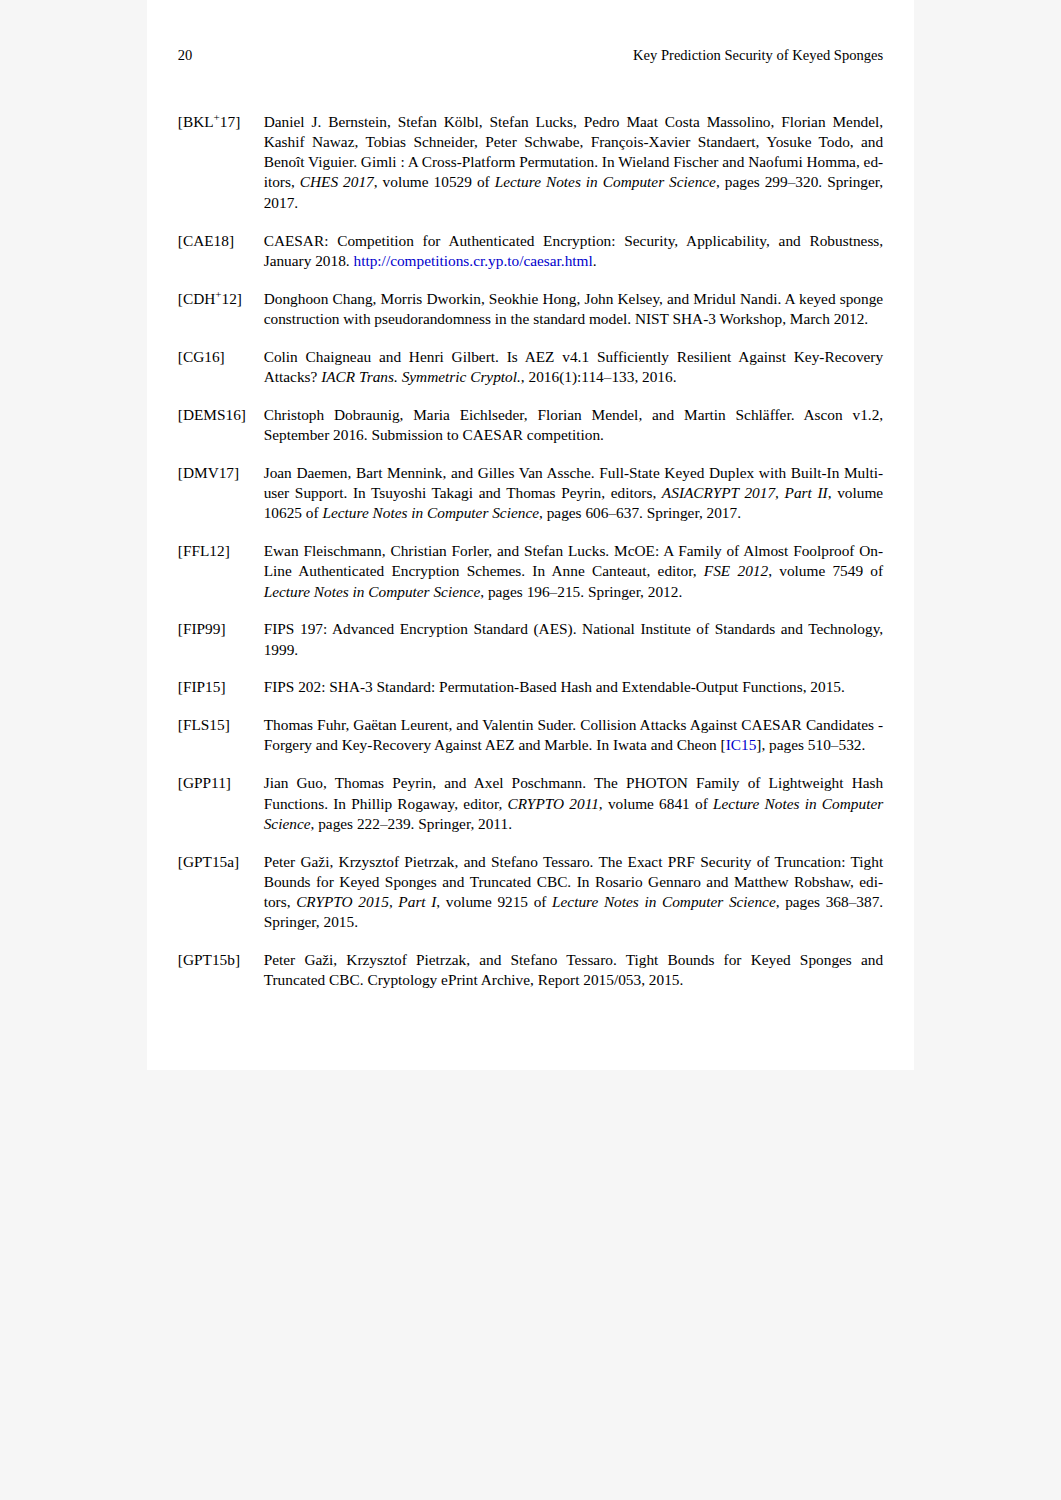20 Key Prediction Security of Keyed Sponges
[BKL+17]
Daniel J. Bernstein, Stefan Kölbl, Stefan Lucks, Pedro Maat Costa Massolino, Florian Mendel, Kashif Nawaz, Tobias Schneider, Peter Schwabe, François-Xavier Standaert, Yosuke Todo, and Benoît Viguier. Gimli : A Cross-Platform Permutation. In Wieland Fischer and Naofumi Homma, editors, CHES 2017, volume 10529 of Lecture Notes in Computer Science, pages 299–320. Springer, 2017.
[CAE18]
CAESAR: Competition for Authenticated Encryption: Security, Applicability, and Robustness, January 2018. http://competitions.cr.yp.to/caesar.html.
[CDH+12]
Donghoon Chang, Morris Dworkin, Seokhie Hong, John Kelsey, and Mridul Nandi. A keyed sponge construction with pseudorandomness in the standard model. NIST SHA-3 Workshop, March 2012.
[CG16]
Colin Chaigneau and Henri Gilbert. Is AEZ v4.1 Sufficiently Resilient Against Key-Recovery Attacks? IACR Trans. Symmetric Cryptol., 2016(1):114–133, 2016.
[DEMS16]
Christoph Dobraunig, Maria Eichlseder, Florian Mendel, and Martin Schläffer. Ascon v1.2, September 2016. Submission to CAESAR competition.
[DMV17]
Joan Daemen, Bart Mennink, and Gilles Van Assche. Full-State Keyed Duplex with Built-In Multi-user Support. In Tsuyoshi Takagi and Thomas Peyrin, editors, ASIACRYPT 2017, Part II, volume 10625 of Lecture Notes in Computer Science, pages 606–637. Springer, 2017.
[FFL12]
Ewan Fleischmann, Christian Forler, and Stefan Lucks. McOE: A Family of Almost Foolproof On-Line Authenticated Encryption Schemes. In Anne Canteaut, editor, FSE 2012, volume 7549 of Lecture Notes in Computer Science, pages 196–215. Springer, 2012.
[FIP99]
FIPS 197: Advanced Encryption Standard (AES). National Institute of Standards and Technology, 1999.
[FIP15]
FIPS 202: SHA-3 Standard: Permutation-Based Hash and Extendable-Output Functions, 2015.
[FLS15]
Thomas Fuhr, Gaëtan Leurent, and Valentin Suder. Collision Attacks Against CAESAR Candidates - Forgery and Key-Recovery Against AEZ and Marble. In Iwata and Cheon [IC15], pages 510–532.
[GPP11]
Jian Guo, Thomas Peyrin, and Axel Poschmann. The PHOTON Family of Lightweight Hash Functions. In Phillip Rogaway, editor, CRYPTO 2011, volume 6841 of Lecture Notes in Computer Science, pages 222–239. Springer, 2011.
[GPT15a]
Peter Gaži, Krzysztof Pietrzak, and Stefano Tessaro. The Exact PRF Security of Truncation: Tight Bounds for Keyed Sponges and Truncated CBC. In Rosario Gennaro and Matthew Robshaw, editors, CRYPTO 2015, Part I, volume 9215 of Lecture Notes in Computer Science, pages 368–387. Springer, 2015.
[GPT15b]
Peter Gaži, Krzysztof Pietrzak, and Stefano Tessaro. Tight Bounds for Keyed Sponges and Truncated CBC. Cryptology ePrint Archive, Report 2015/053, 2015.